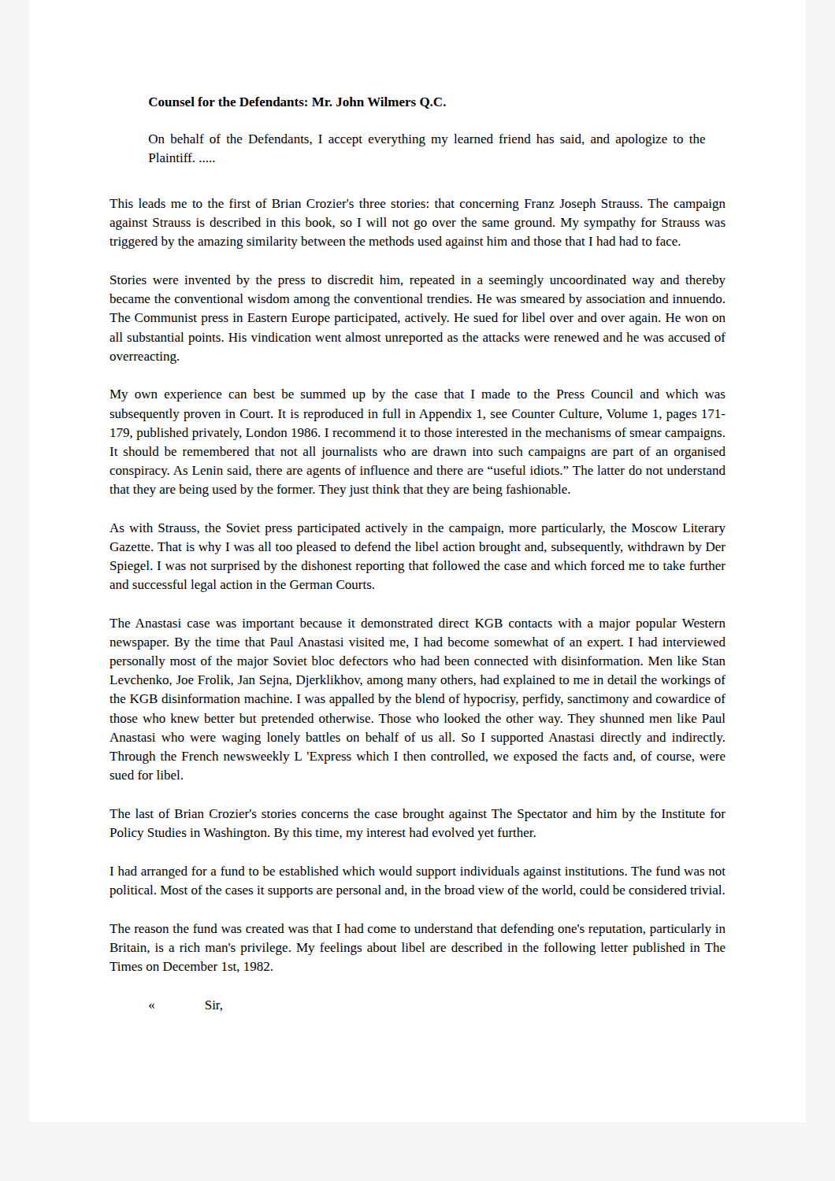Counsel for the Defendants: Mr. John Wilmers Q.C.
On behalf of the Defendants, I accept everything my learned friend has said, and apologize to the Plaintiff. .....
This leads me to the first of Brian Crozier's three stories: that concerning Franz Joseph Strauss. The campaign against Strauss is described in this book, so I will not go over the same ground. My sympathy for Strauss was triggered by the amazing similarity between the methods used against him and those that I had had to face.
Stories were invented by the press to discredit him, repeated in a seemingly uncoordinated way and thereby became the conventional wisdom among the conventional trendies. He was smeared by association and innuendo. The Communist press in Eastern Europe participated, actively. He sued for libel over and over again. He won on all substantial points. His vindication went almost unreported as the attacks were renewed and he was accused of overreacting.
My own experience can best be summed up by the case that I made to the Press Council and which was subsequently proven in Court. It is reproduced in full in Appendix 1, see Counter Culture, Volume 1, pages 171-179, published privately, London 1986. I recommend it to those interested in the mechanisms of smear campaigns. It should be remembered that not all journalists who are drawn into such campaigns are part of an organised conspiracy. As Lenin said, there are agents of influence and there are “useful idiots.” The latter do not understand that they are being used by the former. They just think that they are being fashionable.
As with Strauss, the Soviet press participated actively in the campaign, more particularly, the Moscow Literary Gazette. That is why I was all too pleased to defend the libel action brought and, subsequently, withdrawn by Der Spiegel. I was not surprised by the dishonest reporting that followed the case and which forced me to take further and successful legal action in the German Courts.
The Anastasi case was important because it demonstrated direct KGB contacts with a major popular Western newspaper. By the time that Paul Anastasi visited me, I had become somewhat of an expert. I had interviewed personally most of the major Soviet bloc defectors who had been connected with disinformation. Men like Stan Levchenko, Joe Frolik, Jan Sejna, Djerklikhov, among many others, had explained to me in detail the workings of the KGB disinformation machine. I was appalled by the blend of hypocrisy, perfidy, sanctimony and cowardice of those who knew better but pretended otherwise. Those who looked the other way. They shunned men like Paul Anastasi who were waging lonely battles on behalf of us all. So I supported Anastasi directly and indirectly. Through the French newsweekly L 'Express which I then controlled, we exposed the facts and, of course, were sued for libel.
The last of Brian Crozier's stories concerns the case brought against The Spectator and him by the Institute for Policy Studies in Washington. By this time, my interest had evolved yet further.
I had arranged for a fund to be established which would support individuals against institutions. The fund was not political. Most of the cases it supports are personal and, in the broad view of the world, could be considered trivial.
The reason the fund was created was that I had come to understand that defending one's reputation, particularly in Britain, is a rich man's privilege. My feelings about libel are described in the following letter published in The Times on December 1st, 1982.
«Sir,